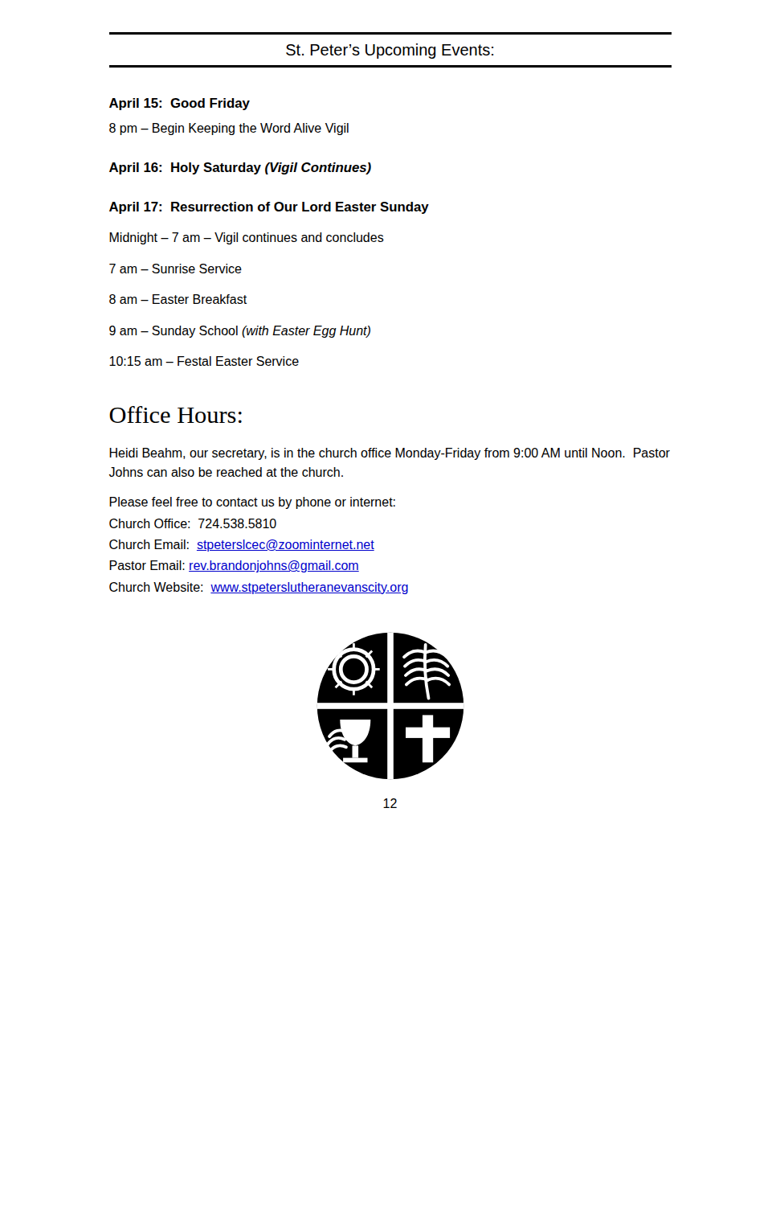St. Peter’s Upcoming Events:
April 15: Good Friday
8 pm – Begin Keeping the Word Alive Vigil
April 16: Holy Saturday (Vigil Continues)
April 17: Resurrection of Our Lord Easter Sunday
Midnight – 7 am – Vigil continues and concludes
7 am – Sunrise Service
8 am – Easter Breakfast
9 am – Sunday School (with Easter Egg Hunt)
10:15 am – Festal Easter Service
Office Hours:
Heidi Beahm, our secretary, is in the church office Monday-Friday from 9:00 AM until Noon. Pastor Johns can also be reached at the church.
Please feel free to contact us by phone or internet:
Church Office: 724.538.5810
Church Email: stpeterslcec@zoominternet.net
Pastor Email: rev.brandonjohns@gmail.com
Church Website: www.stpeterslutheranevanscity.org
Church logo: crown of thorns, palm branch, chalice, and cross
12